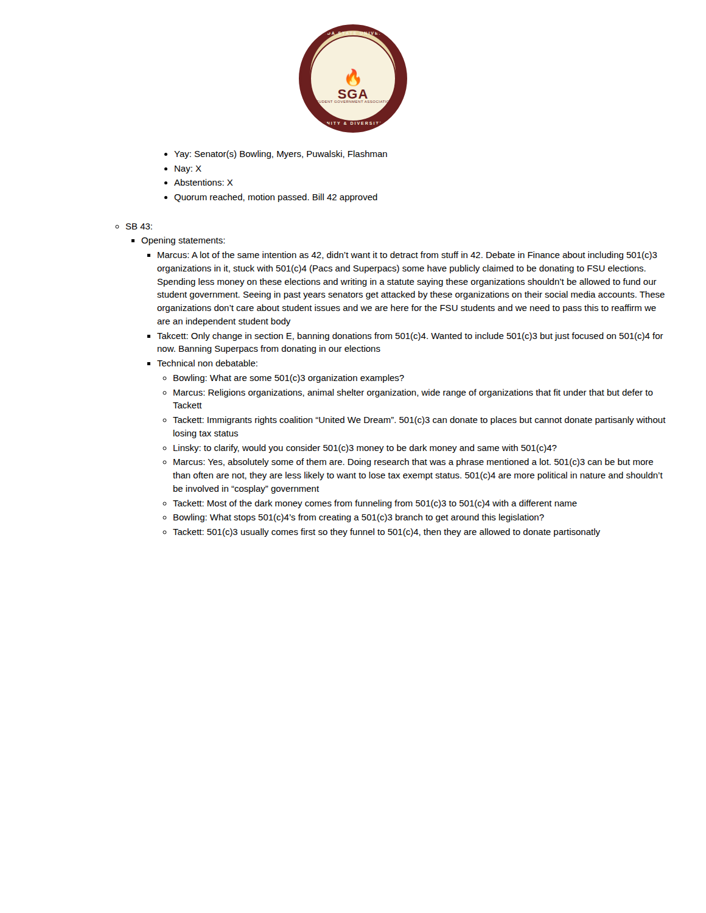FLORIDA STATE UNIVERSITY
🔥
SGA
STUDENT GOVERNMENT ASSOCIATION
UNITY & DIVERSITY
Yay: Senator(s) Bowling, Myers, Puwalski, Flashman
Nay: X
Abstentions: X
Quorum reached, motion passed. Bill 42 approved
SB 43:
Opening statements:
Marcus: A lot of the same intention as 42, didn’t want it to detract from stuff in 42. Debate in Finance about including 501(c)3 organizations in it, stuck with 501(c)4 (Pacs and Superpacs) some have publicly claimed to be donating to FSU elections. Spending less money on these elections and writing in a statute saying these organizations shouldn’t be allowed to fund our student government. Seeing in past years senators get attacked by these organizations on their social media accounts. These organizations don’t care about student issues and we are here for the FSU students and we need to pass this to reaffirm we are an independent student body
Takcett: Only change in section E, banning donations from 501(c)4. Wanted to include 501(c)3 but just focused on 501(c)4 for now. Banning Superpacs from donating in our elections
Technical non debatable:
Bowling: What are some 501(c)3 organization examples?
Marcus: Religions organizations, animal shelter organization, wide range of organizations that fit under that but defer to Tackett
Tackett: Immigrants rights coalition “United We Dream”. 501(c)3 can donate to places but cannot donate partisanly without losing tax status
Linsky: to clarify, would you consider 501(c)3 money to be dark money and same with 501(c)4?
Marcus: Yes, absolutely some of them are. Doing research that was a phrase mentioned a lot. 501(c)3 can be but more than often are not, they are less likely to want to lose tax exempt status. 501(c)4 are more political in nature and shouldn’t be involved in “cosplay” government
Tackett: Most of the dark money comes from funneling from 501(c)3 to 501(c)4 with a different name
Bowling: What stops 501(c)4’s from creating a 501(c)3 branch to get around this legislation?
Tackett: 501(c)3 usually comes first so they funnel to 501(c)4, then they are allowed to donate partisonatly